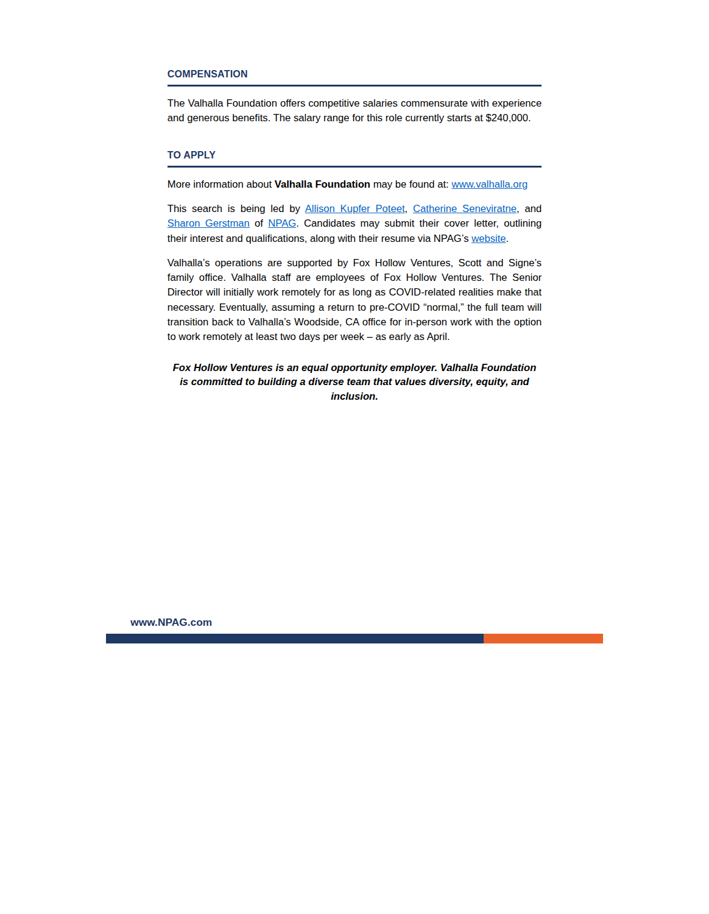COMPENSATION
The Valhalla Foundation offers competitive salaries commensurate with experience and generous benefits. The salary range for this role currently starts at $240,000.
TO APPLY
More information about Valhalla Foundation may be found at: www.valhalla.org
This search is being led by Allison Kupfer Poteet, Catherine Seneviratne, and Sharon Gerstman of NPAG. Candidates may submit their cover letter, outlining their interest and qualifications, along with their resume via NPAG’s website.
Valhalla’s operations are supported by Fox Hollow Ventures, Scott and Signe’s family office. Valhalla staff are employees of Fox Hollow Ventures. The Senior Director will initially work remotely for as long as COVID-related realities make that necessary. Eventually, assuming a return to pre-COVID “normal,” the full team will transition back to Valhalla’s Woodside, CA office for in-person work with the option to work remotely at least two days per week – as early as April.
Fox Hollow Ventures is an equal opportunity employer. Valhalla Foundation is committed to building a diverse team that values diversity, equity, and inclusion.
www.NPAG.com